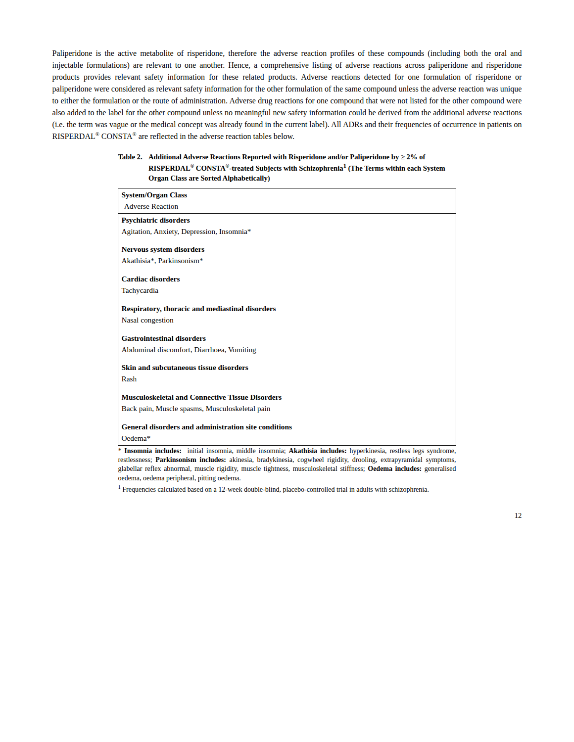Paliperidone is the active metabolite of risperidone, therefore the adverse reaction profiles of these compounds (including both the oral and injectable formulations) are relevant to one another. Hence, a comprehensive listing of adverse reactions across paliperidone and risperidone products provides relevant safety information for these related products. Adverse reactions detected for one formulation of risperidone or paliperidone were considered as relevant safety information for the other formulation of the same compound unless the adverse reaction was unique to either the formulation or the route of administration. Adverse drug reactions for one compound that were not listed for the other compound were also added to the label for the other compound unless no meaningful new safety information could be derived from the additional adverse reactions (i.e. the term was vague or the medical concept was already found in the current label). All ADRs and their frequencies of occurrence in patients on RISPERDAL® CONSTA® are reflected in the adverse reaction tables below.
Table 2. Additional Adverse Reactions Reported with Risperidone and/or Paliperidone by ≥ 2% of RISPERDAL® CONSTA®-treated Subjects with Schizophrenia1 (The Terms within each System Organ Class are Sorted Alphabetically)
| System/Organ Class Adverse Reaction |
| Psychiatric disorders Agitation, Anxiety, Depression, Insomnia* Nervous system disorders Akathisia*, Parkinsonism* Cardiac disorders Tachycardia Respiratory, thoracic and mediastinal disorders Nasal congestion Gastrointestinal disorders Abdominal discomfort, Diarrhoea, Vomiting Skin and subcutaneous tissue disorders Rash Musculoskeletal and Connective Tissue Disorders Back pain, Muscle spasms, Musculoskeletal pain General disorders and administration site conditions Oedema* |
* Insomnia includes: initial insomnia, middle insomnia; Akathisia includes: hyperkinesia, restless legs syndrome, restlessness; Parkinsonism includes: akinesia, bradykinesia, cogwheel rigidity, drooling, extrapyramidal symptoms, glabellar reflex abnormal, muscle rigidity, muscle tightness, musculoskeletal stiffness; Oedema includes: generalised oedema, oedema peripheral, pitting oedema.
1 Frequencies calculated based on a 12-week double-blind, placebo-controlled trial in adults with schizophrenia.
12